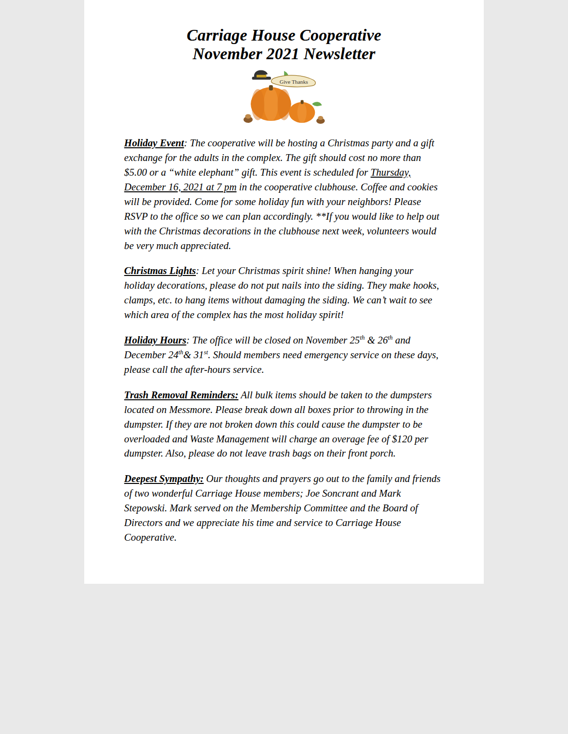Carriage House Cooperative
November 2021 Newsletter
Holiday Event: The cooperative will be hosting a Christmas party and a gift exchange for the adults in the complex. The gift should cost no more than $5.00 or a “white elephant” gift. This event is scheduled for Thursday, December 16, 2021 at 7 pm in the cooperative clubhouse. Coffee and cookies will be provided. Come for some holiday fun with your neighbors! Please RSVP to the office so we can plan accordingly. **If you would like to help out with the Christmas decorations in the clubhouse next week, volunteers would be very much appreciated.
Christmas Lights: Let your Christmas spirit shine! When hanging your holiday decorations, please do not put nails into the siding. They make hooks, clamps, etc. to hang items without damaging the siding. We can’t wait to see which area of the complex has the most holiday spirit!
Holiday Hours: The office will be closed on November 25th & 26th and December 24th& 31st. Should members need emergency service on these days, please call the after-hours service.
Trash Removal Reminders: All bulk items should be taken to the dumpsters located on Messmore. Please break down all boxes prior to throwing in the dumpster. If they are not broken down this could cause the dumpster to be overloaded and Waste Management will charge an overage fee of $120 per dumpster. Also, please do not leave trash bags on their front porch.
Deepest Sympathy: Our thoughts and prayers go out to the family and friends of two wonderful Carriage House members; Joe Soncrant and Mark Stepowski. Mark served on the Membership Committee and the Board of Directors and we appreciate his time and service to Carriage House Cooperative.